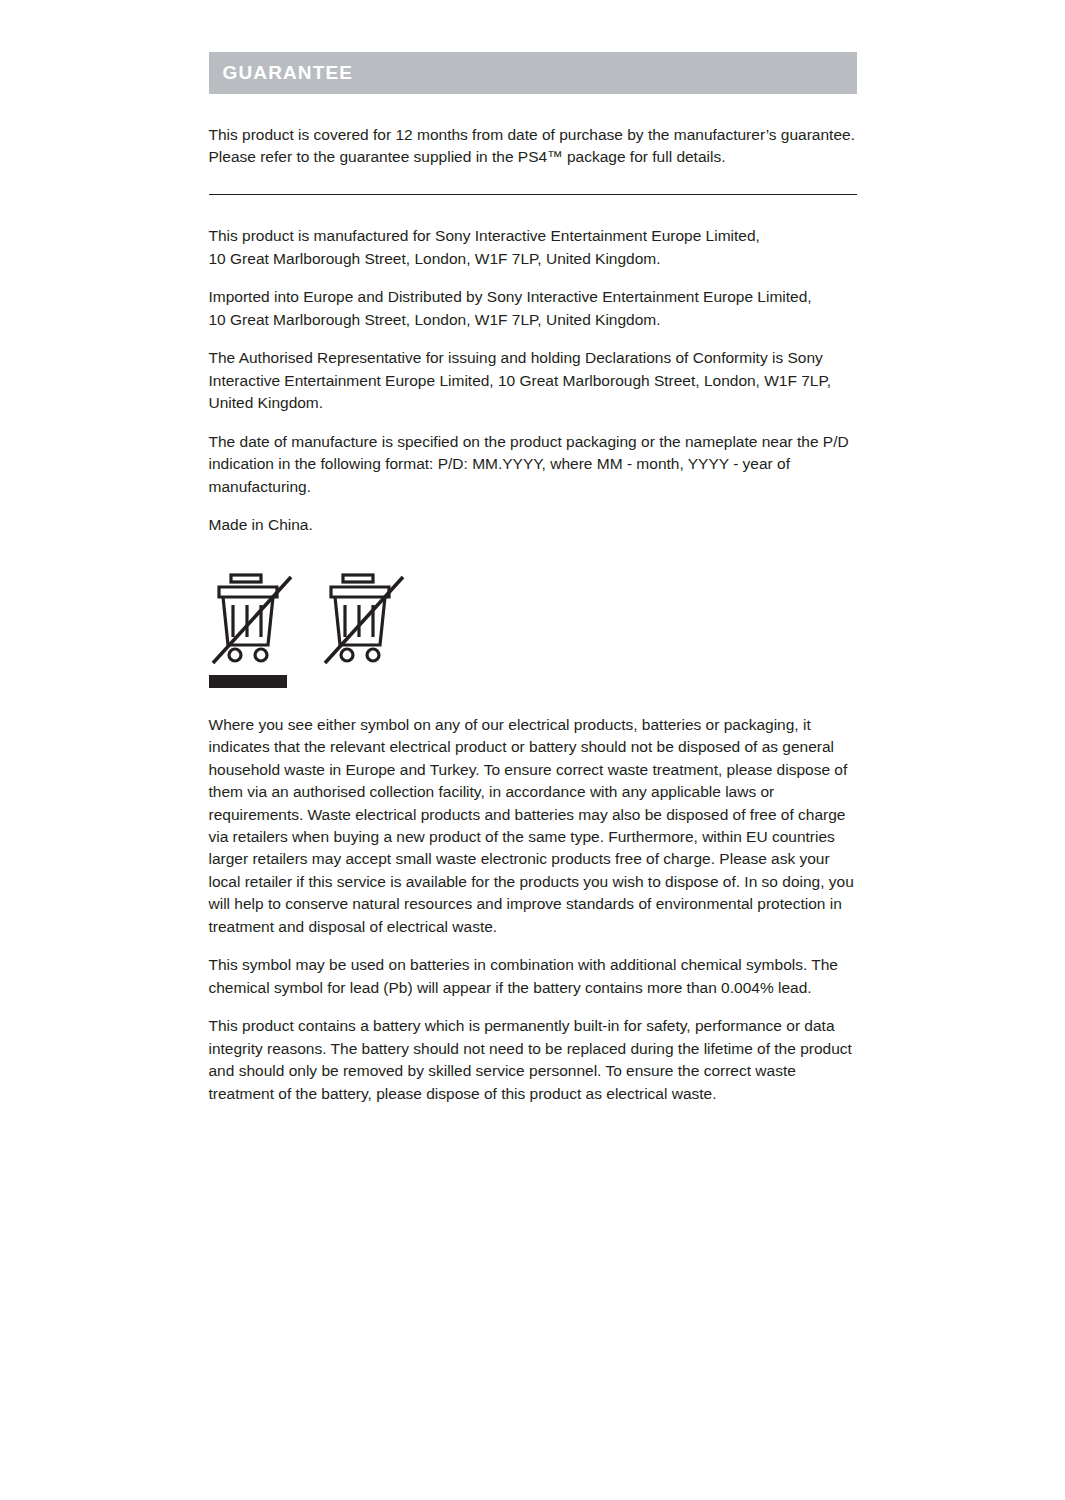Guarantee
This product is covered for 12 months from date of purchase by the manufacturer’s guarantee. Please refer to the guarantee supplied in the PS4™ package for full details.
This product is manufactured for Sony Interactive Entertainment Europe Limited,
10 Great Marlborough Street, London, W1F 7LP, United Kingdom.
Imported into Europe and Distributed by Sony Interactive Entertainment Europe Limited,
10 Great Marlborough Street, London, W1F 7LP, United Kingdom.
The Authorised Representative for issuing and holding Declarations of Conformity is Sony Interactive Entertainment Europe Limited, 10 Great Marlborough Street, London, W1F 7LP, United Kingdom.
The date of manufacture is specified on the product packaging or the nameplate near the P/D indication in the following format: P/D: MM.YYYY, where MM - month, YYYY - year of manufacturing.
Made in China.
Where you see either symbol on any of our electrical products, batteries or packaging, it indicates that the relevant electrical product or battery should not be disposed of as general household waste in Europe and Turkey. To ensure correct waste treatment, please dispose of them via an authorised collection facility, in accordance with any applicable laws or requirements. Waste electrical products and batteries may also be disposed of free of charge via retailers when buying a new product of the same type. Furthermore, within EU countries larger retailers may accept small waste electronic products free of charge. Please ask your local retailer if this service is available for the products you wish to dispose of. In so doing, you will help to conserve natural resources and improve standards of environmental protection in treatment and disposal of electrical waste.
This symbol may be used on batteries in combination with additional chemical symbols. The chemical symbol for lead (Pb) will appear if the battery contains more than 0.004% lead.
This product contains a battery which is permanently built-in for safety, performance or data integrity reasons. The battery should not need to be replaced during the lifetime of the product and should only be removed by skilled service personnel. To ensure the correct waste treatment of the battery, please dispose of this product as electrical waste.